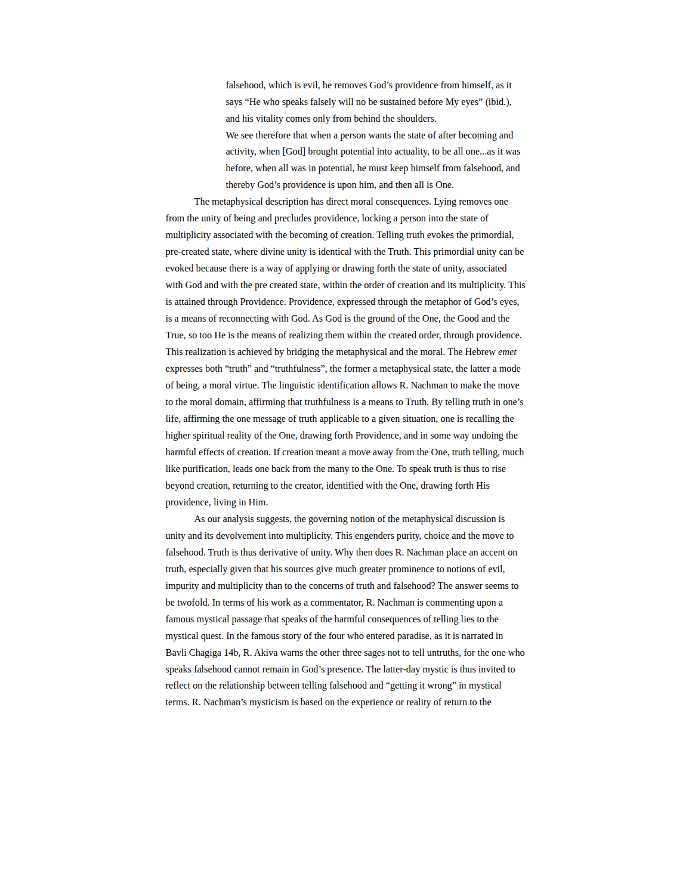falsehood, which is evil, he removes God’s providence from himself, as it says “He who speaks falsely will no be sustained before My eyes” (ibid.), and his vitality comes only from behind the shoulders.
We see therefore that when a person wants the state of after becoming and activity, when [God] brought potential into actuality, to be all one...as it was before, when all was in potential, he must keep himself from falsehood, and thereby God’s providence is upon him, and then all is One.
The metaphysical description has direct moral consequences. Lying removes one from the unity of being and precludes providence, locking a person into the state of multiplicity associated with the becoming of creation. Telling truth evokes the primordial, pre-created state, where divine unity is identical with the Truth. This primordial unity can be evoked because there is a way of applying or drawing forth the state of unity, associated with God and with the pre created state, within the order of creation and its multiplicity. This is attained through Providence. Providence, expressed through the metaphor of God’s eyes, is a means of reconnecting with God. As God is the ground of the One, the Good and the True, so too He is the means of realizing them within the created order, through providence. This realization is achieved by bridging the metaphysical and the moral. The Hebrew emet expresses both “truth” and “truthfulness”, the former a metaphysical state, the latter a mode of being, a moral virtue. The linguistic identification allows R. Nachman to make the move to the moral domain, affirming that truthfulness is a means to Truth. By telling truth in one’s life, affirming the one message of truth applicable to a given situation, one is recalling the higher spiritual reality of the One, drawing forth Providence, and in some way undoing the harmful effects of creation. If creation meant a move away from the One, truth telling, much like purification, leads one back from the many to the One. To speak truth is thus to rise beyond creation, returning to the creator, identified with the One, drawing forth His providence, living in Him.
As our analysis suggests, the governing notion of the metaphysical discussion is unity and its devolvement into multiplicity. This engenders purity, choice and the move to falsehood. Truth is thus derivative of unity. Why then does R. Nachman place an accent on truth, especially given that his sources give much greater prominence to notions of evil, impurity and multiplicity than to the concerns of truth and falsehood? The answer seems to be twofold. In terms of his work as a commentator, R. Nachman is commenting upon a famous mystical passage that speaks of the harmful consequences of telling lies to the mystical quest. In the famous story of the four who entered paradise, as it is narrated in Bavli Chagiga 14b, R. Akiva warns the other three sages not to tell untruths, for the one who speaks falsehood cannot remain in God’s presence. The latter-day mystic is thus invited to reflect on the relationship between telling falsehood and “getting it wrong” in mystical terms. R. Nachman’s mysticism is based on the experience or reality of return to the